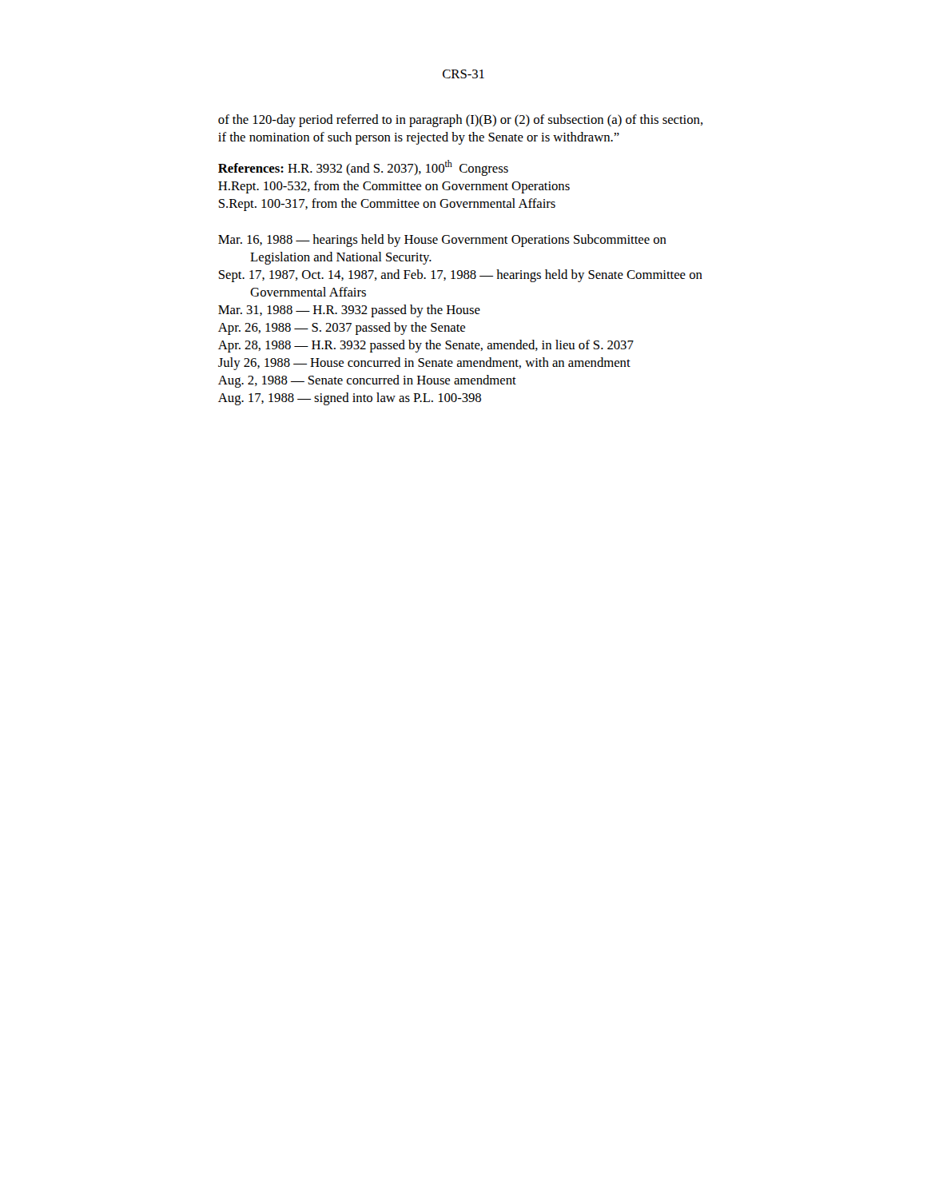CRS-31
of the 120-day period referred to in paragraph (I)(B) or (2) of subsection (a) of this section, if the nomination of such person is rejected by the Senate or is withdrawn.”
References: H.R. 3932 (and S. 2037), 100th Congress
H.Rept. 100-532, from the Committee on Government Operations
S.Rept. 100-317, from the Committee on Governmental Affairs
Mar. 16, 1988 — hearings held by House Government Operations Subcommittee on Legislation and National Security.
Sept. 17, 1987, Oct. 14, 1987, and Feb. 17, 1988 — hearings held by Senate Committee on Governmental Affairs
Mar. 31, 1988 — H.R. 3932 passed by the House
Apr. 26, 1988 — S. 2037 passed by the Senate
Apr. 28, 1988 — H.R. 3932 passed by the Senate, amended, in lieu of S. 2037
July 26, 1988 — House concurred in Senate amendment, with an amendment
Aug. 2, 1988 — Senate concurred in House amendment
Aug. 17, 1988 — signed into law as P.L. 100-398